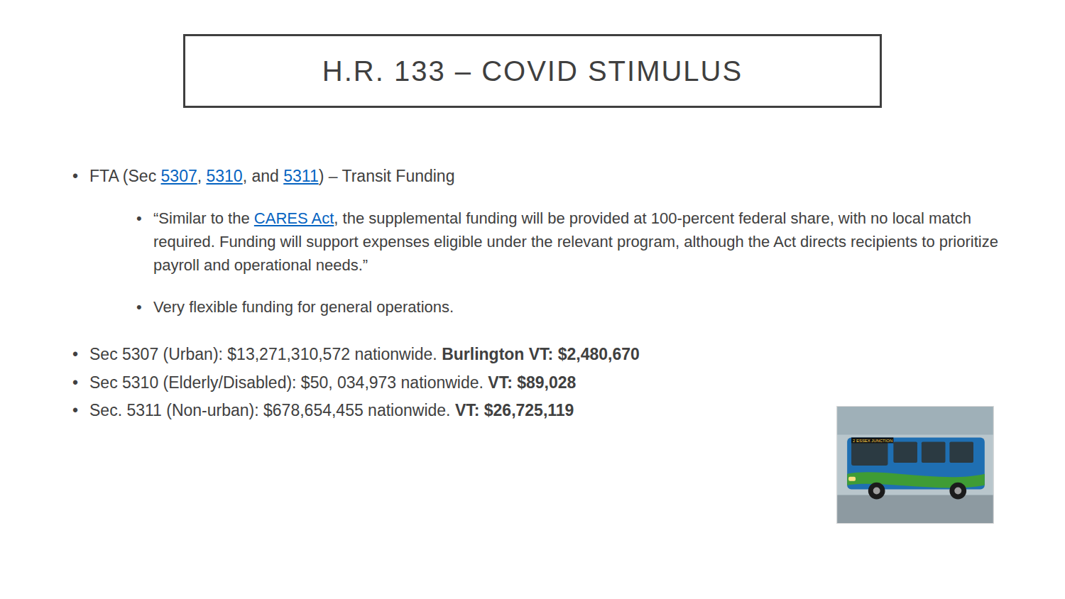H.R. 133 – COVID Stimulus
FTA (Sec 5307, 5310, and 5311) – Transit Funding
“Similar to the CARES Act, the supplemental funding will be provided at 100-percent federal share, with no local match required. Funding will support expenses eligible under the relevant program, although the Act directs recipients to prioritize payroll and operational needs.”
Very flexible funding for general operations.
Sec 5307 (Urban): $13,271,310,572 nationwide. Burlington VT: $2,480,670
Sec 5310 (Elderly/Disabled): $50, 034,973 nationwide. VT: $89,028
Sec. 5311 (Non-urban): $678,654,455 nationwide. VT: $26,725,119
2 ESSEX JUNCTION